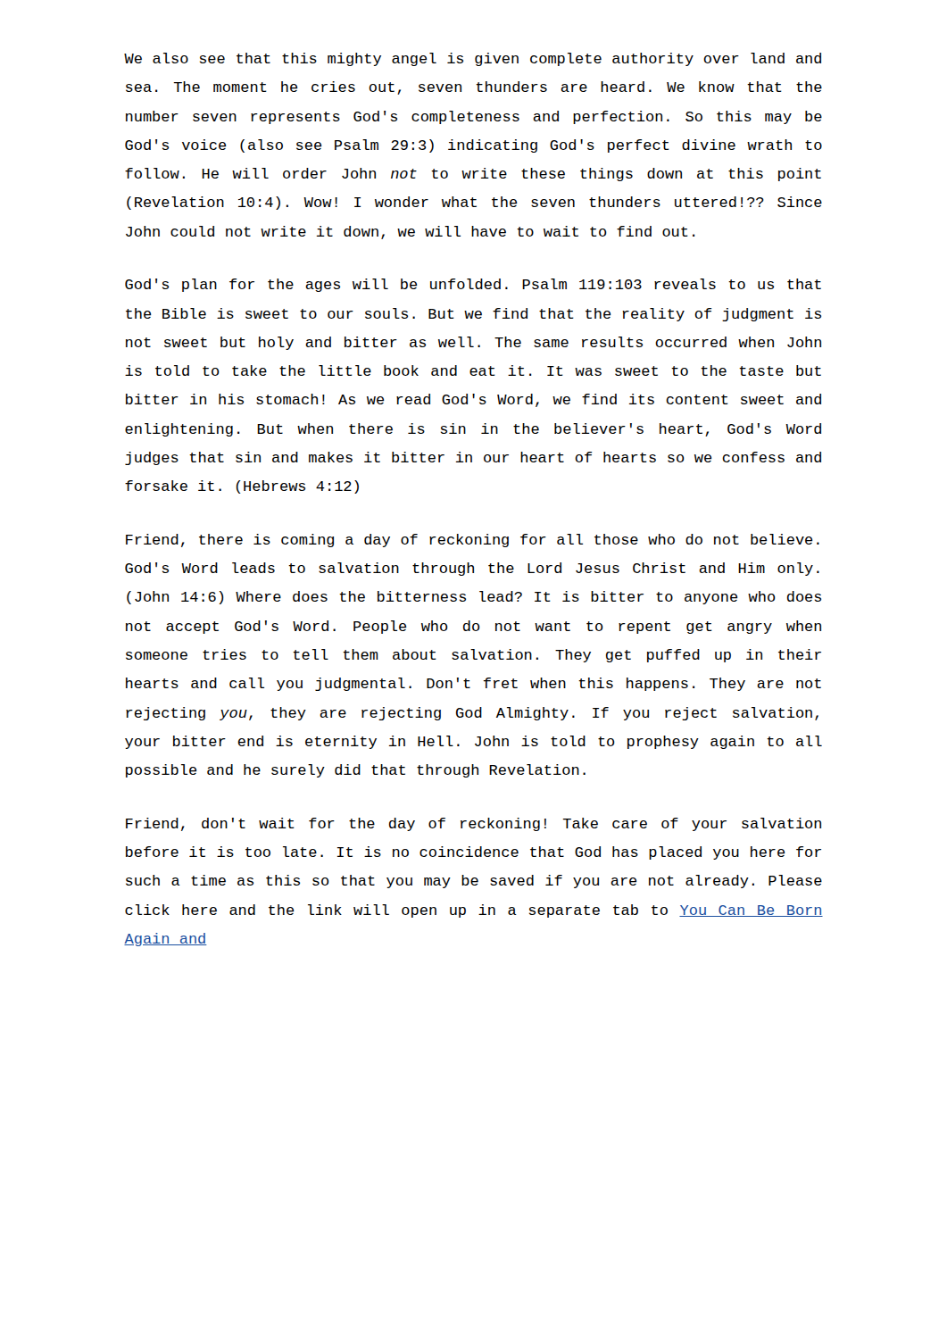We also see that this mighty angel is given complete authority over land and sea. The moment he cries out, seven thunders are heard. We know that the number seven represents God's completeness and perfection. So this may be God's voice (also see Psalm 29:3) indicating God's perfect divine wrath to follow. He will order John not to write these things down at this point (Revelation 10:4). Wow! I wonder what the seven thunders uttered!?? Since John could not write it down, we will have to wait to find out.
God's plan for the ages will be unfolded. Psalm 119:103 reveals to us that the Bible is sweet to our souls. But we find that the reality of judgment is not sweet but holy and bitter as well. The same results occurred when John is told to take the little book and eat it. It was sweet to the taste but bitter in his stomach! As we read God's Word, we find its content sweet and enlightening. But when there is sin in the believer's heart, God's Word judges that sin and makes it bitter in our heart of hearts so we confess and forsake it. (Hebrews 4:12)
Friend, there is coming a day of reckoning for all those who do not believe. God's Word leads to salvation through the Lord Jesus Christ and Him only. (John 14:6) Where does the bitterness lead? It is bitter to anyone who does not accept God's Word. People who do not want to repent get angry when someone tries to tell them about salvation. They get puffed up in their hearts and call you judgmental. Don't fret when this happens. They are not rejecting you, they are rejecting God Almighty. If you reject salvation, your bitter end is eternity in Hell. John is told to prophesy again to all possible and he surely did that through Revelation.
Friend, don't wait for the day of reckoning! Take care of your salvation before it is too late. It is no coincidence that God has placed you here for such a time as this so that you may be saved if you are not already. Please click here and the link will open up in a separate tab to You Can Be Born Again and